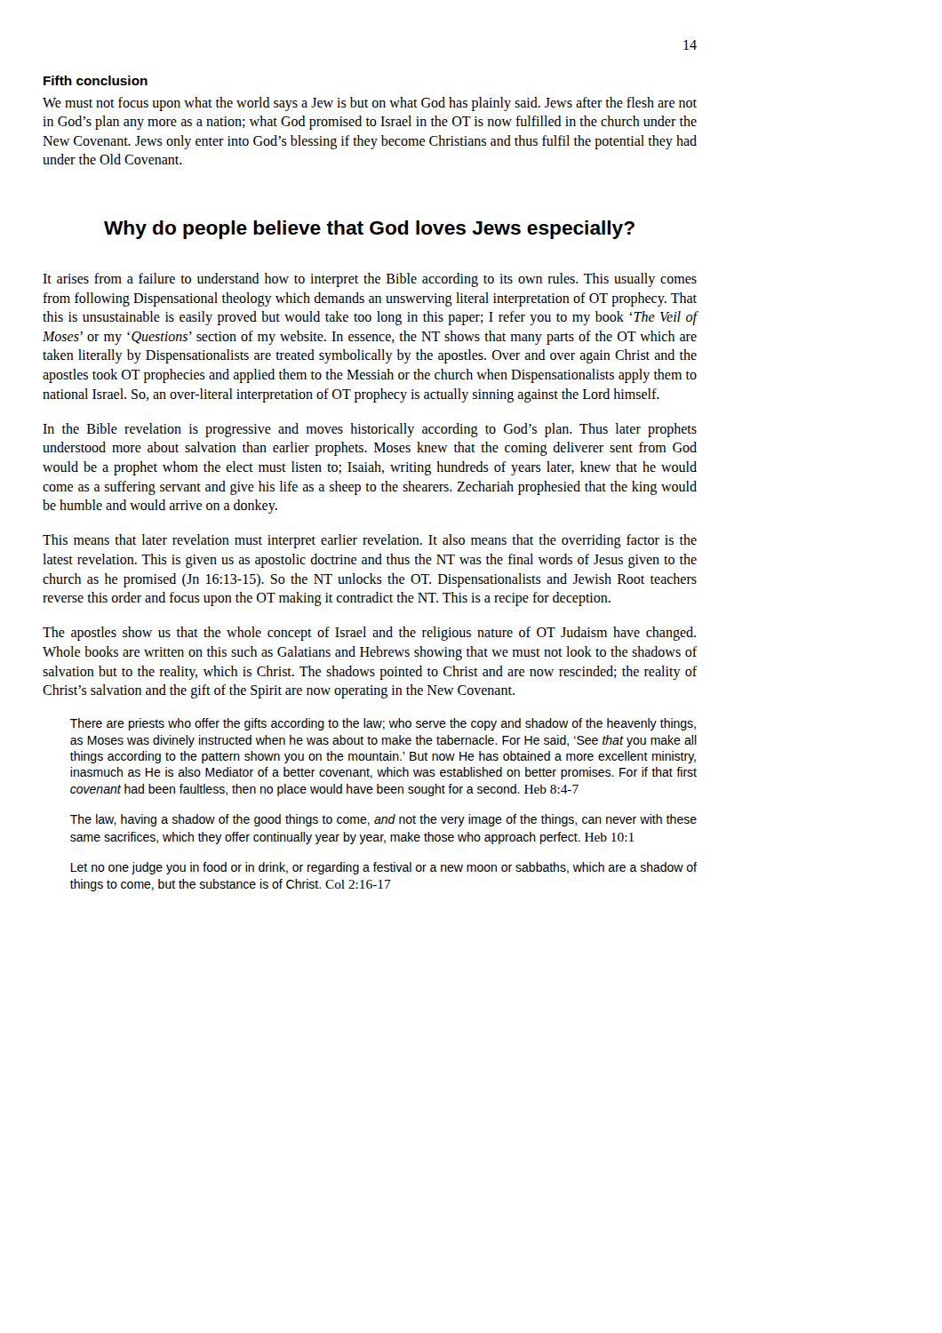14
Fifth conclusion
We must not focus upon what the world says a Jew is but on what God has plainly said. Jews after the flesh are not in God’s plan any more as a nation; what God promised to Israel in the OT is now fulfilled in the church under the New Covenant. Jews only enter into God’s blessing if they become Christians and thus fulfil the potential they had under the Old Covenant.
Why do people believe that God loves Jews especially?
It arises from a failure to understand how to interpret the Bible according to its own rules. This usually comes from following Dispensational theology which demands an unswerving literal interpretation of OT prophecy. That this is unsustainable is easily proved but would take too long in this paper; I refer you to my book ‘The Veil of Moses’ or my ‘Questions’ section of my website. In essence, the NT shows that many parts of the OT which are taken literally by Dispensationalists are treated symbolically by the apostles. Over and over again Christ and the apostles took OT prophecies and applied them to the Messiah or the church when Dispensationalists apply them to national Israel. So, an over-literal interpretation of OT prophecy is actually sinning against the Lord himself.
In the Bible revelation is progressive and moves historically according to God’s plan. Thus later prophets understood more about salvation than earlier prophets. Moses knew that the coming deliverer sent from God would be a prophet whom the elect must listen to; Isaiah, writing hundreds of years later, knew that he would come as a suffering servant and give his life as a sheep to the shearers. Zechariah prophesied that the king would be humble and would arrive on a donkey.
This means that later revelation must interpret earlier revelation. It also means that the overriding factor is the latest revelation. This is given us as apostolic doctrine and thus the NT was the final words of Jesus given to the church as he promised (Jn 16:13-15). So the NT unlocks the OT. Dispensationalists and Jewish Root teachers reverse this order and focus upon the OT making it contradict the NT. This is a recipe for deception.
The apostles show us that the whole concept of Israel and the religious nature of OT Judaism have changed. Whole books are written on this such as Galatians and Hebrews showing that we must not look to the shadows of salvation but to the reality, which is Christ. The shadows pointed to Christ and are now rescinded; the reality of Christ’s salvation and the gift of the Spirit are now operating in the New Covenant.
There are priests who offer the gifts according to the law; who serve the copy and shadow of the heavenly things, as Moses was divinely instructed when he was about to make the tabernacle. For He said, ‘See that you make all things according to the pattern shown you on the mountain.’ But now He has obtained a more excellent ministry, inasmuch as He is also Mediator of a better covenant, which was established on better promises. For if that first covenant had been faultless, then no place would have been sought for a second. Heb 8:4-7
The law, having a shadow of the good things to come, and not the very image of the things, can never with these same sacrifices, which they offer continually year by year, make those who approach perfect. Heb 10:1
Let no one judge you in food or in drink, or regarding a festival or a new moon or sabbaths, which are a shadow of things to come, but the substance is of Christ. Col 2:16-17